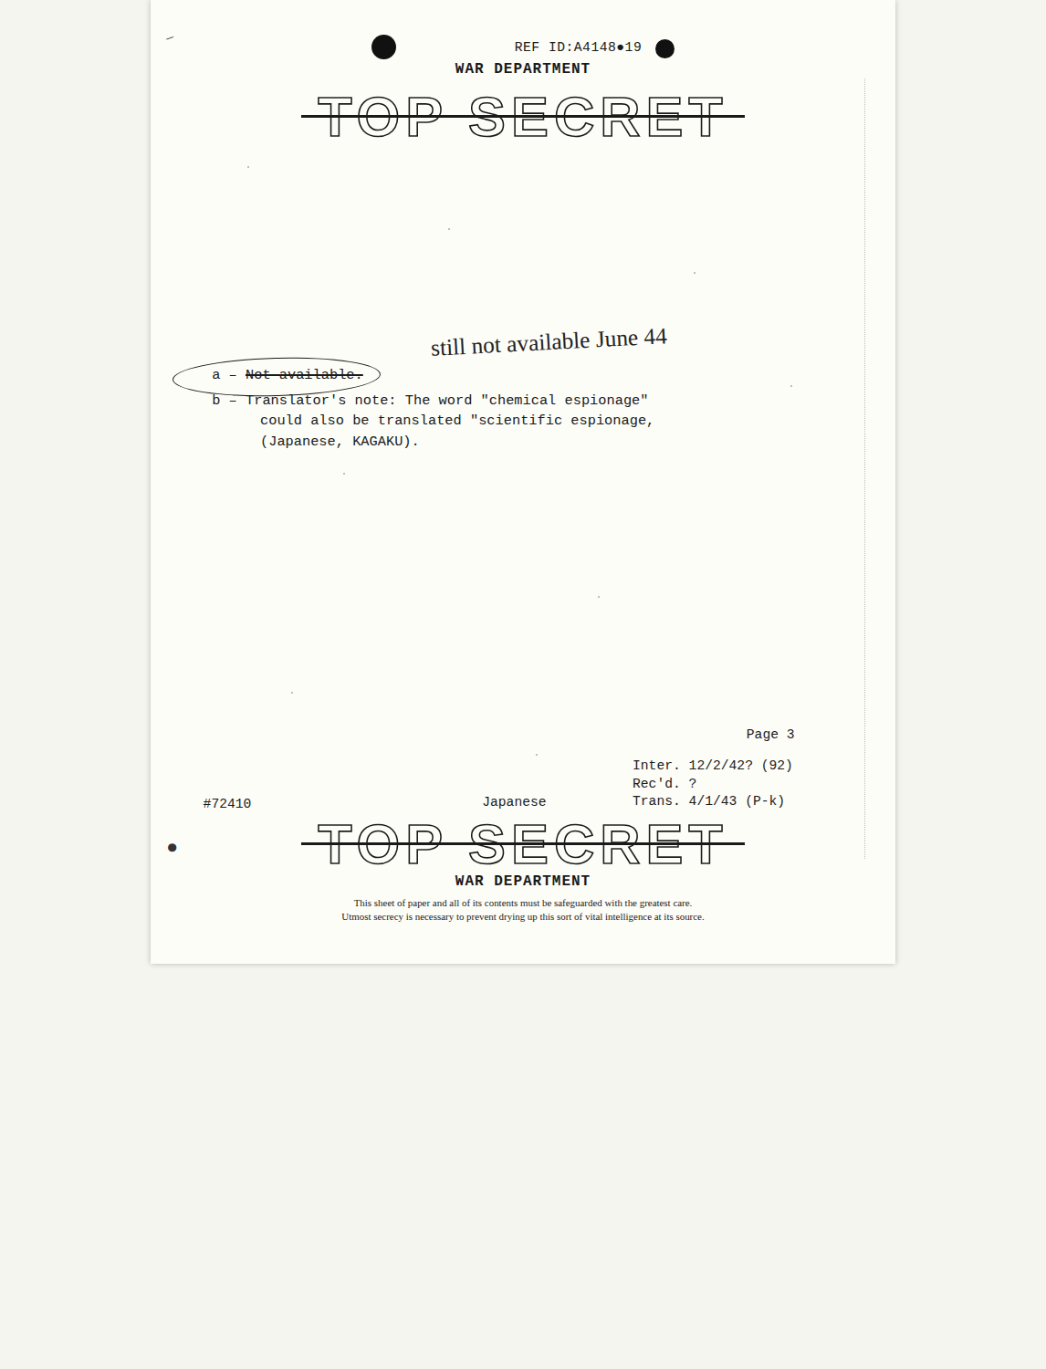—
●
REF ID:A4148●19
WAR DEPARTMENT
TOP SECRET
still not available June 44
a – Not available.
b – Translator's note: The word "chemical espionage" could also be translated "scientific espionage, (Japanese, KAGAKU).
Page 3
#72410
Japanese
Inter. 12/2/42? (92)
Rec'd. ?
Trans. 4/1/43 (P-k)
TOP SECRET
WAR DEPARTMENT
This sheet of paper and all of its contents must be safeguarded with the greatest care.
Utmost secrecy is necessary to prevent drying up this sort of vital intelligence at its source.